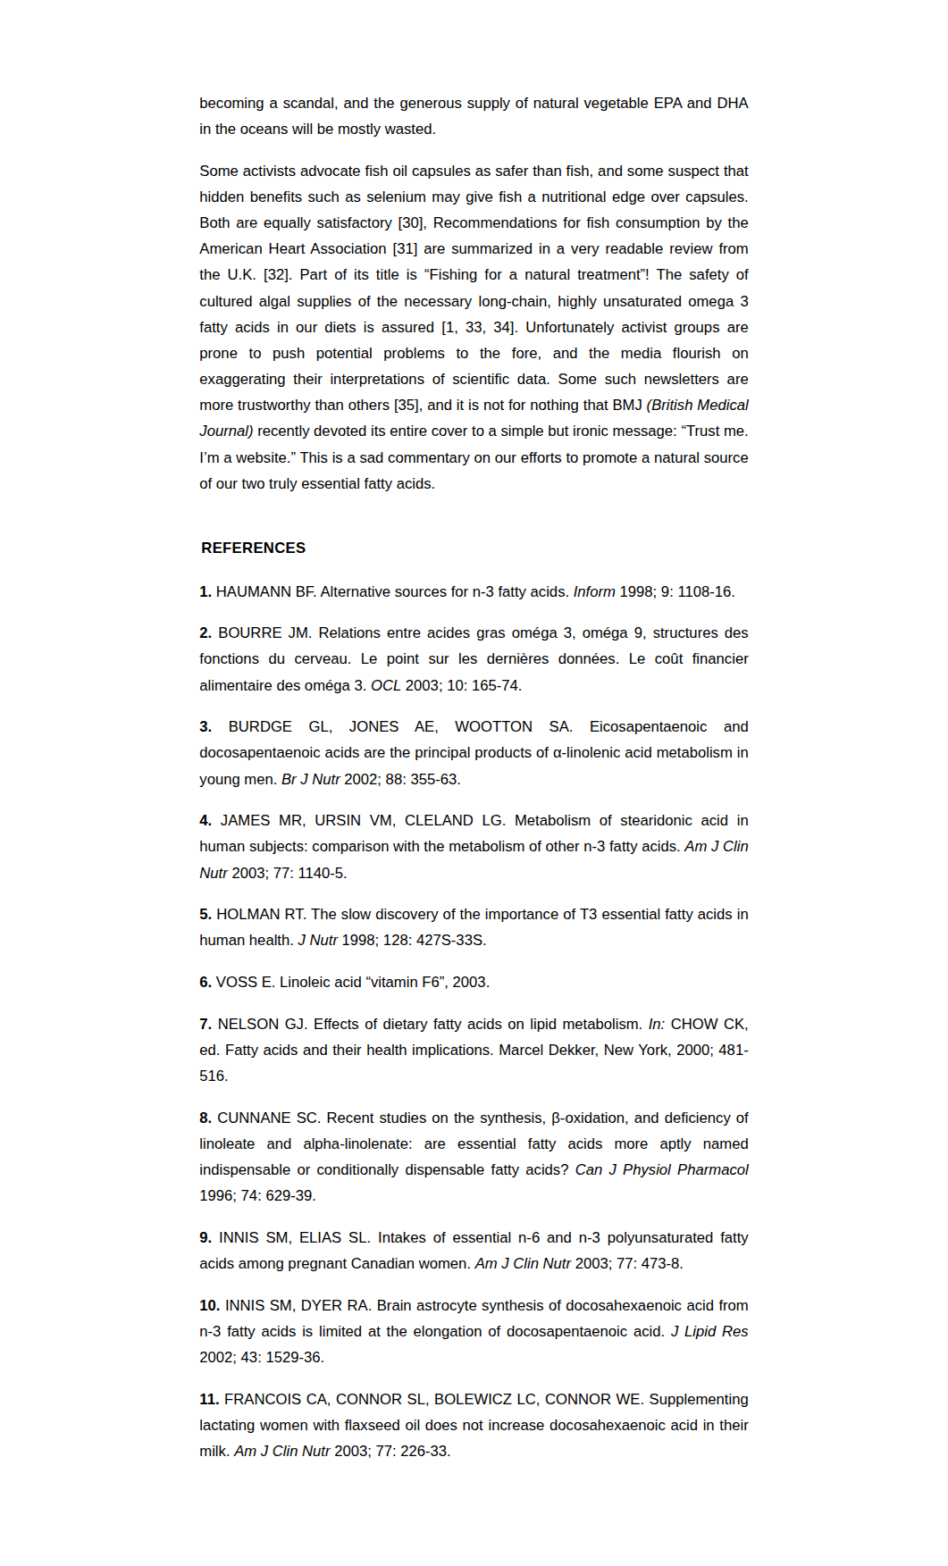becoming a scandal, and the generous supply of natural vegetable EPA and DHA in the oceans will be mostly wasted.
Some activists advocate fish oil capsules as safer than fish, and some suspect that hidden benefits such as selenium may give fish a nutritional edge over capsules. Both are equally satisfactory [30], Recommendations for fish consumption by the American Heart Association [31] are summarized in a very readable review from the U.K. [32]. Part of its title is “Fishing for a natural treatment”! The safety of cultured algal supplies of the necessary long-chain, highly unsaturated omega 3 fatty acids in our diets is assured [1, 33, 34]. Unfortunately activist groups are prone to push potential problems to the fore, and the media flourish on exaggerating their interpretations of scientific data. Some such newsletters are more trustworthy than others [35], and it is not for nothing that BMJ (British Medical Journal) recently devoted its entire cover to a simple but ironic message: “Trust me. I’m a website.” This is a sad commentary on our efforts to promote a natural source of our two truly essential fatty acids.
REFERENCES
1. HAUMANN BF. Alternative sources for n-3 fatty acids. Inform 1998; 9: 1108-16.
2. BOURRE JM. Relations entre acides gras oméga 3, oméga 9, structures des fonctions du cerveau. Le point sur les dernières données. Le coût financier alimentaire des oméga 3. OCL 2003; 10: 165-74.
3. BURDGE GL, JONES AE, WOOTTON SA. Eicosapentaenoic and docosapentaenoic acids are the principal products of α-linolenic acid metabolism in young men. Br J Nutr 2002; 88: 355-63.
4. JAMES MR, URSIN VM, CLELAND LG. Metabolism of stearidonic acid in human subjects: comparison with the metabolism of other n-3 fatty acids. Am J Clin Nutr 2003; 77: 1140-5.
5. HOLMAN RT. The slow discovery of the importance of T3 essential fatty acids in human health. J Nutr 1998; 128: 427S-33S.
6. VOSS E. Linoleic acid “vitamin F6”, 2003.
7. NELSON GJ. Effects of dietary fatty acids on lipid metabolism. In: CHOW CK, ed. Fatty acids and their health implications. Marcel Dekker, New York, 2000; 481-516.
8. CUNNANE SC. Recent studies on the synthesis, β-oxidation, and deficiency of linoleate and alpha-linolenate: are essential fatty acids more aptly named indispensable or conditionally dispensable fatty acids? Can J Physiol Pharmacol 1996; 74: 629-39.
9. INNIS SM, ELIAS SL. Intakes of essential n-6 and n-3 polyunsaturated fatty acids among pregnant Canadian women. Am J Clin Nutr 2003; 77: 473-8.
10. INNIS SM, DYER RA. Brain astrocyte synthesis of docosahexaenoic acid from n-3 fatty acids is limited at the elongation of docosapentaenoic acid. J Lipid Res 2002; 43: 1529-36.
11. FRANCOIS CA, CONNOR SL, BOLEWICZ LC, CONNOR WE. Supplementing lactating women with flaxseed oil does not increase docosahexaenoic acid in their milk. Am J Clin Nutr 2003; 77: 226-33.